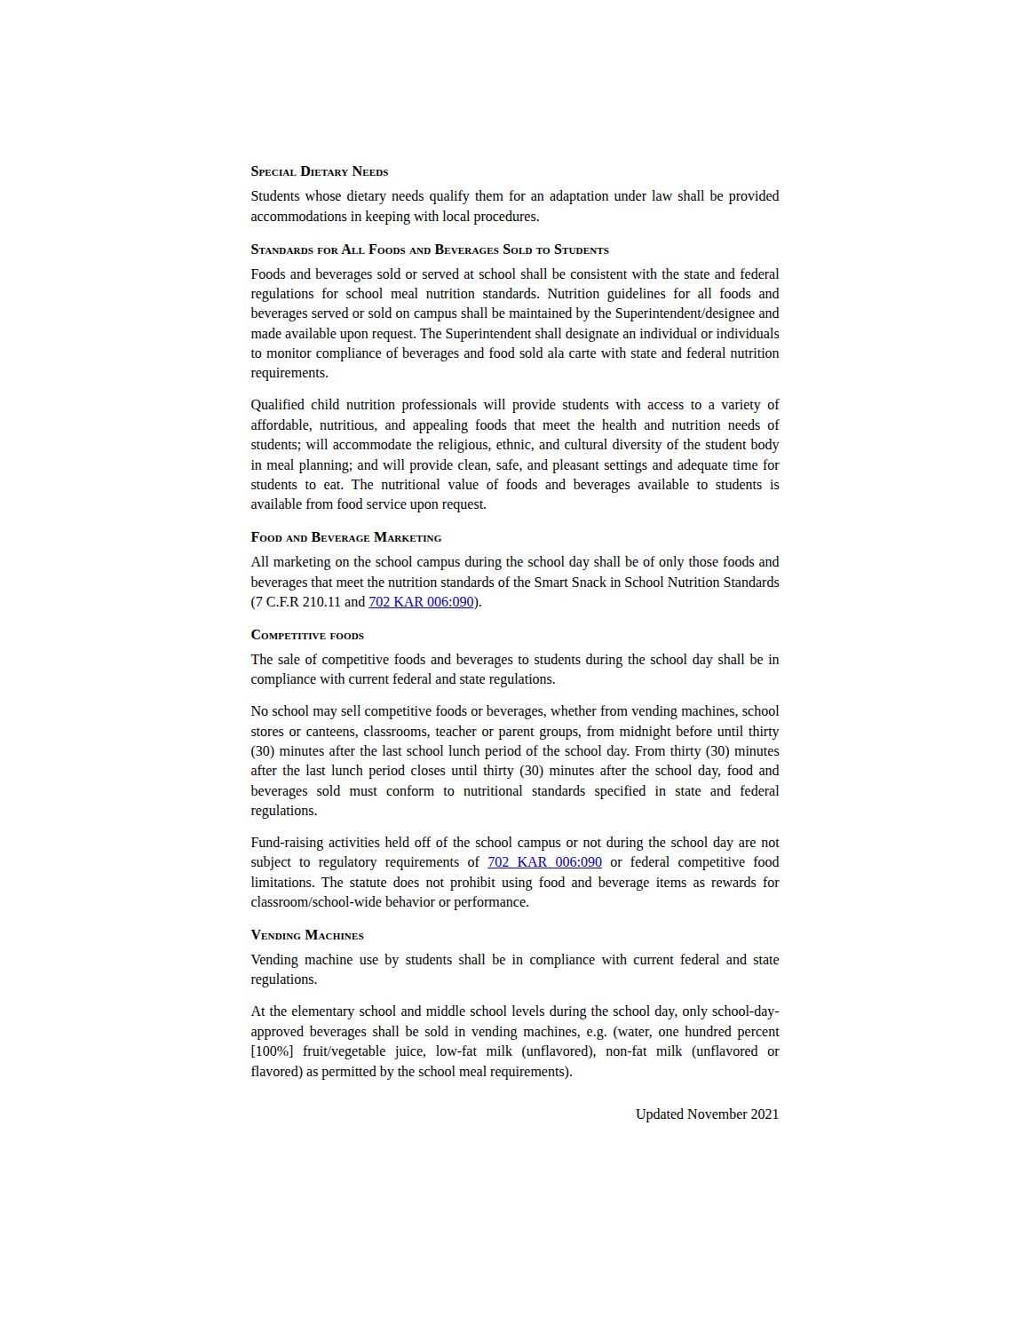Special Dietary Needs
Students whose dietary needs qualify them for an adaptation under law shall be provided accommodations in keeping with local procedures.
Standards for All Foods and Beverages Sold to Students
Foods and beverages sold or served at school shall be consistent with the state and federal regulations for school meal nutrition standards. Nutrition guidelines for all foods and beverages served or sold on campus shall be maintained by the Superintendent/designee and made available upon request. The Superintendent shall designate an individual or individuals to monitor compliance of beverages and food sold ala carte with state and federal nutrition requirements.
Qualified child nutrition professionals will provide students with access to a variety of affordable, nutritious, and appealing foods that meet the health and nutrition needs of students; will accommodate the religious, ethnic, and cultural diversity of the student body in meal planning; and will provide clean, safe, and pleasant settings and adequate time for students to eat. The nutritional value of foods and beverages available to students is available from food service upon request.
Food and Beverage Marketing
All marketing on the school campus during the school day shall be of only those foods and beverages that meet the nutrition standards of the Smart Snack in School Nutrition Standards (7 C.F.R 210.11 and 702 KAR 006:090).
Competitive foods
The sale of competitive foods and beverages to students during the school day shall be in compliance with current federal and state regulations.
No school may sell competitive foods or beverages, whether from vending machines, school stores or canteens, classrooms, teacher or parent groups, from midnight before until thirty (30) minutes after the last school lunch period of the school day. From thirty (30) minutes after the last lunch period closes until thirty (30) minutes after the school day, food and beverages sold must conform to nutritional standards specified in state and federal regulations.
Fund-raising activities held off of the school campus or not during the school day are not subject to regulatory requirements of 702 KAR 006:090 or federal competitive food limitations. The statute does not prohibit using food and beverage items as rewards for classroom/school-wide behavior or performance.
Vending Machines
Vending machine use by students shall be in compliance with current federal and state regulations.
At the elementary school and middle school levels during the school day, only school-day-approved beverages shall be sold in vending machines, e.g. (water, one hundred percent [100%] fruit/vegetable juice, low-fat milk (unflavored), non-fat milk (unflavored or flavored) as permitted by the school meal requirements).
Updated November 2021